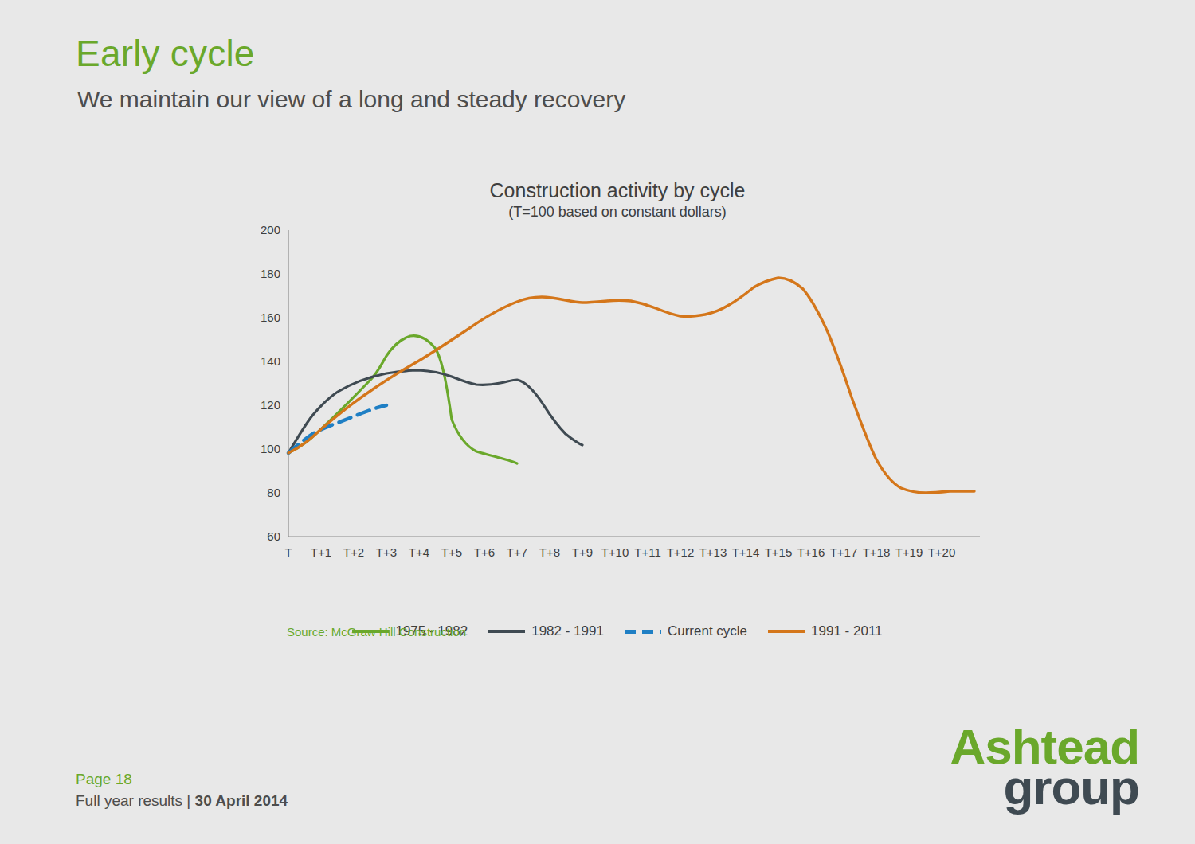Early cycle
We maintain our view of a long and steady recovery
Construction activity by cycle
(T=100 based on constant dollars)
200 180 160 140 120 100 80 60 T T+1 T+2 T+3 T+4 T+5 T+6 T+7 T+8 T+9 T+10 T+11 T+12 T+13 T+14 T+15 T+16 T+17 T+18 T+19 T+20
1975 - 1982 1982 - 1991 Current cycle 1991 - 2011
Source: McGraw Hill Construction
Page 18
Full year results | 30 April 2014
Ashtead group